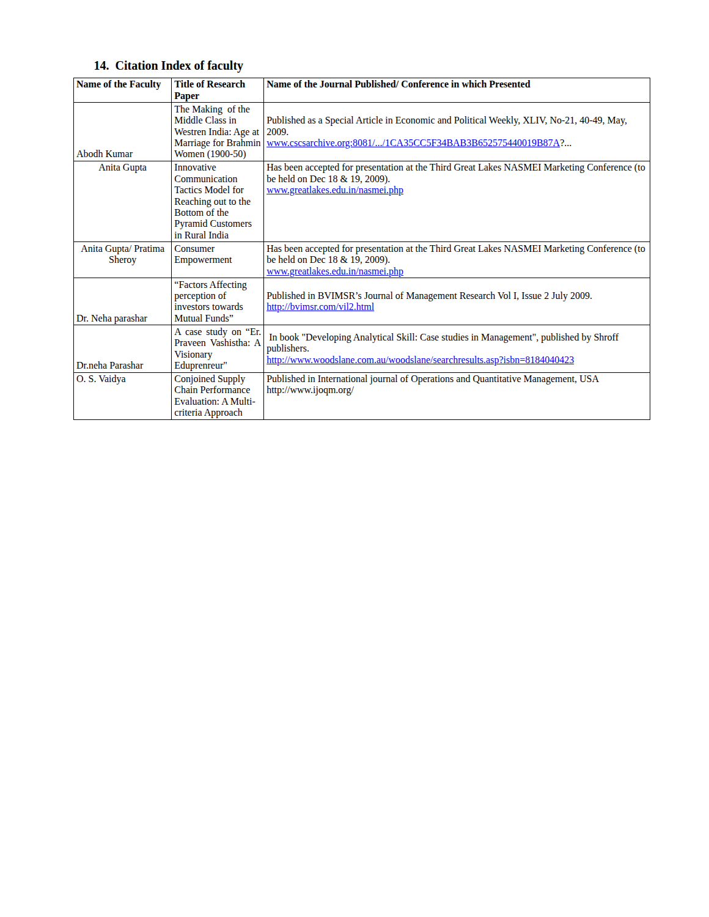14. Citation Index of faculty
| Name of the Faculty | Title of Research Paper | Name of the Journal Published/ Conference in which Presented |
| --- | --- | --- |
| Abodh Kumar | The Making of the Middle Class in Westren India: Age at Marriage for Brahmin Women (1900-50) | Published as a Special Article in Economic and Political Weekly, XLIV, No-21, 40-49, May, 2009. www.cscsarchive.org:8081/.../1CA35CC5F34BAB3B652575440019B87A ?... |
| Anita Gupta | Innovative Communication Tactics Model for Reaching out to the Bottom of the Pyramid Customers in Rural India | Has been accepted for presentation at the Third Great Lakes NASMEI Marketing Conference (to be held on Dec 18 & 19, 2009). www.greatlakes.edu.in/nasmei.php |
| Anita Gupta/ Pratima Sheroy | Consumer Empowerment | Has been accepted for presentation at the Third Great Lakes NASMEI Marketing Conference (to be held on Dec 18 & 19, 2009). www.greatlakes.edu.in/nasmei.php |
| Dr. Neha parashar | “Factors Affecting perception of investors towards Mutual Funds” | Published in BVIMSR’s Journal of Management Research Vol I, Issue 2 July 2009. http://bvimsr.com/vil2.html |
| Dr.neha Parashar | A case study on “Er. Praveen Vashistha: A Visionary Eduprenreur" | In book "Developing Analytical Skill: Case studies in Management", published by Shroff publishers. http://www.woodslane.com.au/woodslane/searchresults.asp?isbn=8184040423 |
| O. S. Vaidya | Conjoined Supply Chain Performance Evaluation: A Multi-criteria Approach | Published in International journal of Operations and Quantitative Management, USA http://www.ijoqm.org/ |